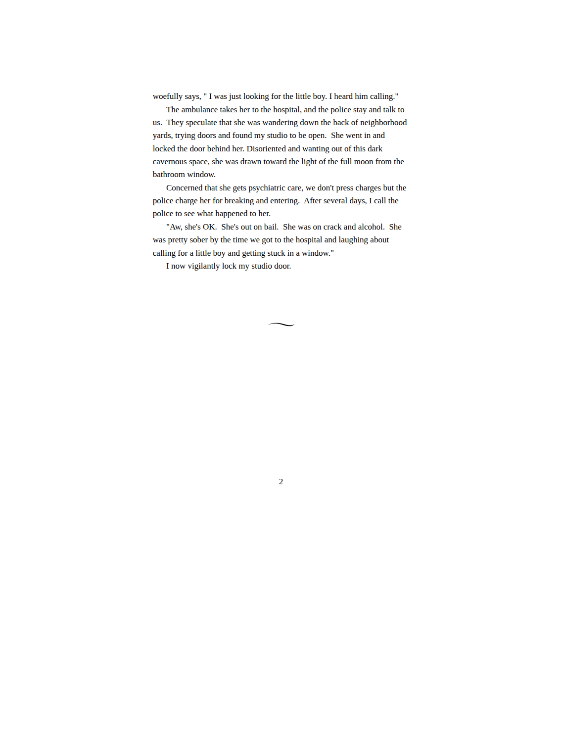woefully says, " I was just looking for the little boy. I heard him calling."
The ambulance takes her to the hospital, and the police stay and talk to us. They speculate that she was wandering down the back of neighborhood yards, trying doors and found my studio to be open. She went in and locked the door behind her. Disoriented and wanting out of this dark cavernous space, she was drawn toward the light of the full moon from the bathroom window.
Concerned that she gets psychiatric care, we don't press charges but the police charge her for breaking and entering. After several days, I call the police to see what happened to her.
"Aw, she's OK. She's out on bail. She was on crack and alcohol. She was pretty sober by the time we got to the hospital and laughing about calling for a little boy and getting stuck in a window."
I now vigilantly lock my studio door.
2